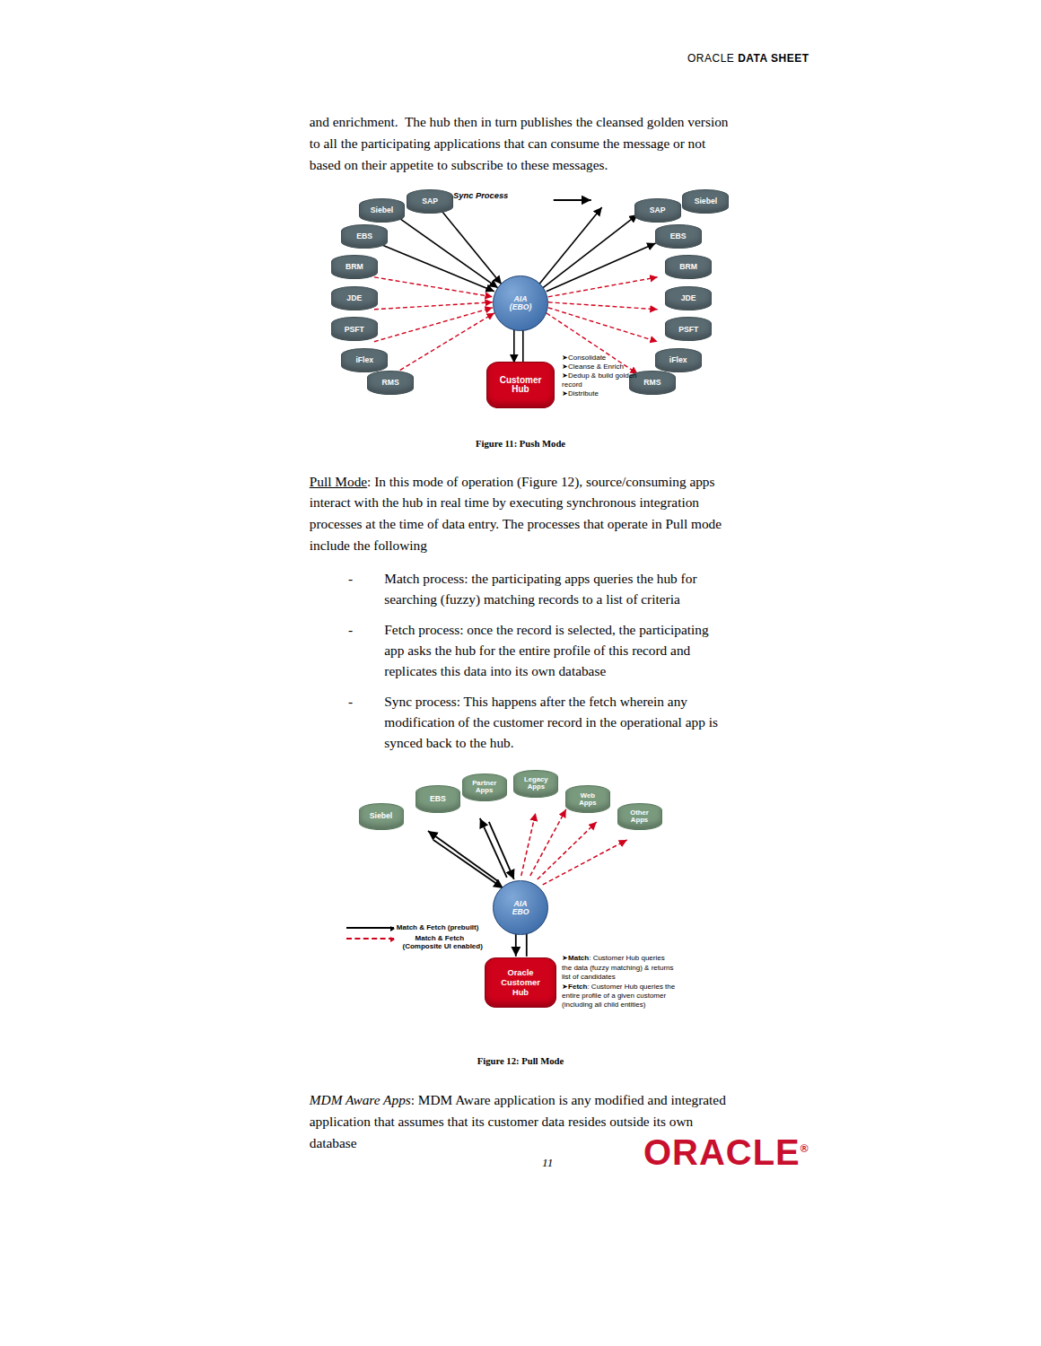ORACLE DATA SHEET
and enrichment. The hub then in turn publishes the cleansed golden version to all the participating applications that can consume the message or not based on their appetite to subscribe to these messages.
Sync Process
Siebel
SAP
EBS
BRM
JDE
PSFT
iFlex
RMS
SAP
Siebel
EBS
BRM
JDE
PSFT
iFlex
RMS
AIA (EBO)
Customer
Hub
➤Consolidate
➤Cleanse & Enrich
➤Dedup & build golden
record
➤Distribute
Figure 11: Push Mode
Pull Mode: In this mode of operation (Figure 12), source/consuming apps interact with the hub in real time by executing synchronous integration processes at the time of data entry. The processes that operate in Pull mode include the following
Match process: the participating apps queries the hub for searching (fuzzy) matching records to a list of criteria
Fetch process: once the record is selected, the participating app asks the hub for the entire profile of this record and replicates this data into its own database
Sync process: This happens after the fetch wherein any modification of the customer record in the operational app is synced back to the hub.
Siebel
EBS
Partner
Apps
Legacy
Apps
Web
Apps
Other
Apps
AIA EBO
Oracle
Customer
Hub
Match & Fetch (prebuilt)
Match & Fetch
(Composite UI enabled)
➤Match: Customer Hub queries
the data (fuzzy matching) & returns
list of candidates
➤Fetch: Customer Hub queries the
entire profile of a given customer
(including all child entities)
Figure 12: Pull Mode
MDM Aware Apps: MDM Aware application is any modified and integrated application that assumes that its customer data resides outside its own database
11
ORACLE®